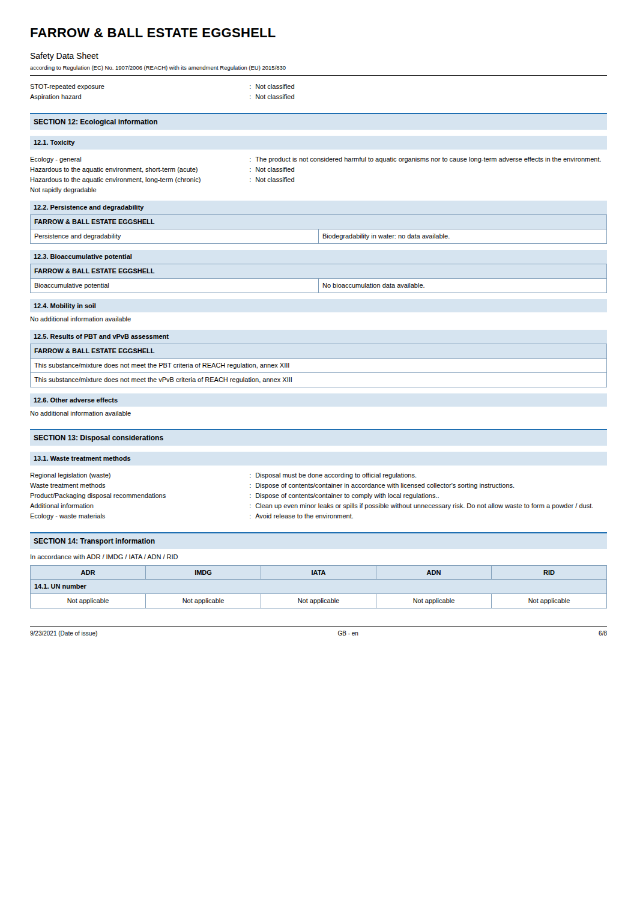FARROW & BALL ESTATE EGGSHELL
Safety Data Sheet
according to Regulation (EC) No. 1907/2006 (REACH) with its amendment Regulation (EU) 2015/830
| STOT-repeated exposure | : | Not classified |
| Aspiration hazard | : | Not classified |
SECTION 12: Ecological information
12.1. Toxicity
| Ecology - general | : | The product is not considered harmful to aquatic organisms nor to cause long-term adverse effects in the environment. |
| Hazardous to the aquatic environment, short-term (acute) | : | Not classified |
| Hazardous to the aquatic environment, long-term (chronic) | : | Not classified |
| Not rapidly degradable | | |
12.2. Persistence and degradability
| FARROW & BALL ESTATE EGGSHELL |
| --- |
| Persistence and degradability | Biodegradability in water: no data available. |
12.3. Bioaccumulative potential
| FARROW & BALL ESTATE EGGSHELL |
| --- |
| Bioaccumulative potential | No bioaccumulation data available. |
12.4. Mobility in soil
No additional information available
12.5. Results of PBT and vPvB assessment
| FARROW & BALL ESTATE EGGSHELL |
| --- |
| This substance/mixture does not meet the PBT criteria of REACH regulation, annex XIII |
| This substance/mixture does not meet the vPvB criteria of REACH regulation, annex XIII |
12.6. Other adverse effects
No additional information available
SECTION 13: Disposal considerations
13.1. Waste treatment methods
| Regional legislation (waste) | : | Disposal must be done according to official regulations. |
| Waste treatment methods | : | Dispose of contents/container in accordance with licensed collector's sorting instructions. |
| Product/Packaging disposal recommendations | : | Dispose of contents/container to comply with local regulations.. |
| Additional information | : | Clean up even minor leaks or spills if possible without unnecessary risk. Do not allow waste to form a powder / dust. |
| Ecology - waste materials | : | Avoid release to the environment. |
SECTION 14: Transport information
In accordance with ADR / IMDG / IATA / ADN / RID
| ADR | IMDG | IATA | ADN | RID |
| --- | --- | --- | --- | --- |
| 14.1. UN number |
| Not applicable | Not applicable | Not applicable | Not applicable | Not applicable |
9/23/2021 (Date of issue) 6/8 GB - en